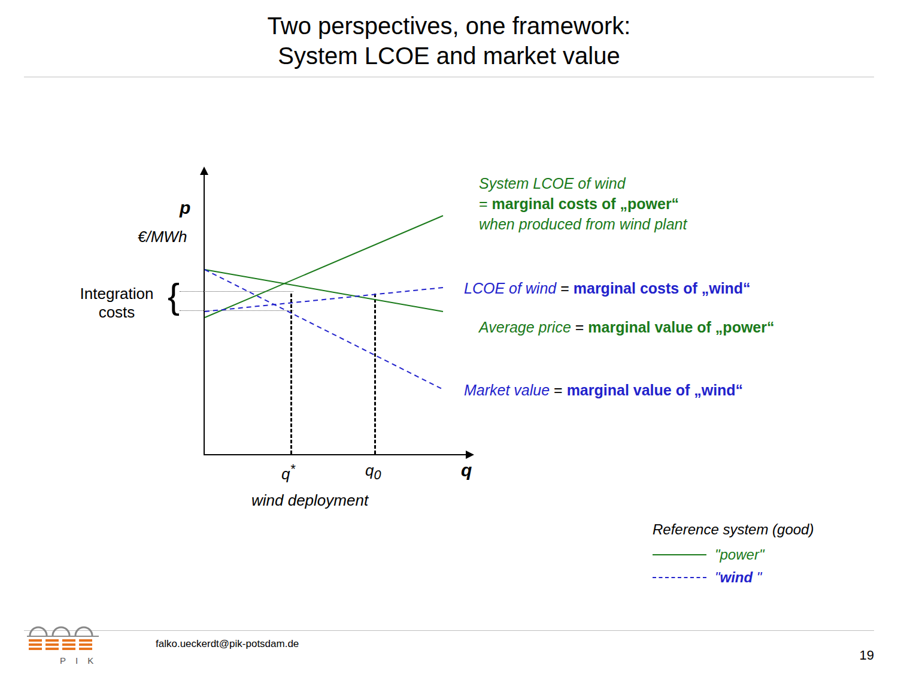Two perspectives, one framework:
System LCOE and market value
p
€/MWh
q
q*
q0
wind deployment
Integration
costs
{
System LCOE of wind
= marginal costs of „power“
when produced from wind plant
LCOE of wind = marginal costs of „wind“
Average price = marginal value of „power“
Market value = marginal value of „wind“
Reference system (good)
"power"
"wind "
P I K
falko.ueckerdt@pik-potsdam.de
19